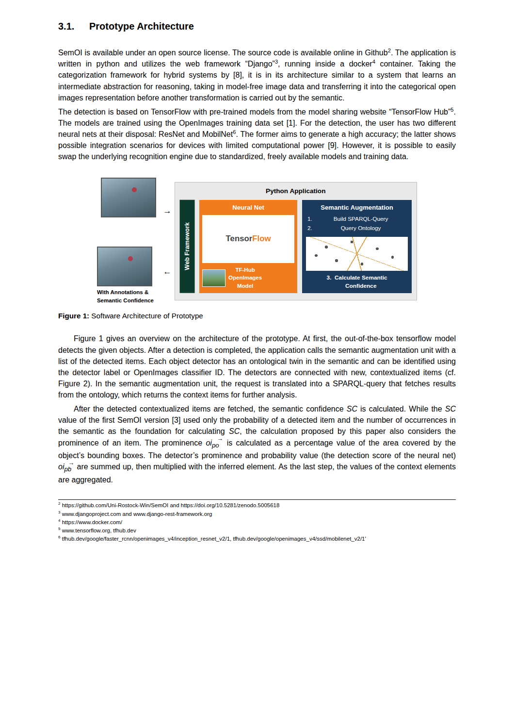3.1. Prototype Architecture
SemOI is available under an open source license. The source code is available online in Github2. The application is written in python and utilizes the web framework “Django”3, running inside a docker4 container. Taking the categorization framework for hybrid systems by [8], it is in its architecture similar to a system that learns an intermediate abstraction for reasoning, taking in model-free image data and transferring it into the categorical open images representation before another transformation is carried out by the semantic.
The detection is based on TensorFlow with pre-trained models from the model sharing website “TensorFlow Hub”5. The models are trained using the OpenImages training data set [1]. For the detection, the user has two different neural nets at their disposal: ResNet and MobilNet6. The former aims to generate a high accuracy; the latter shows possible integration scenarios for devices with limited computational power [9]. However, it is possible to easily swap the underlying recognition engine due to standardized, freely available models and training data.
With Annotations &
Semantic Confidence
→
←
Python Application
Web Framework
Neural Net
TensorFlow
TF-Hub
OpenImages
Model
Semantic Augmentation
Build SPARQL-Query
Query Ontology
3. Calculate Semantic
Confidence
Figure 1: Software Architecture of Prototype
Figure 1 gives an overview on the architecture of the prototype. At first, the out-of-the-box tensorflow model detects the given objects. After a detection is completed, the application calls the semantic augmentation unit with a list of the detected items. Each object detector has an ontological twin in the semantic and can be identified using the detector label or OpenImages classifier ID. The detectors are connected with new, contextualized items (cf. Figure 2). In the semantic augmentation unit, the request is translated into a SPARQL-query that fetches results from the ontology, which returns the context items for further analysis.
After the detected contextualized items are fetched, the semantic confidence SC is calculated. While the SC value of the first SemOI version [3] used only the probability of a detected item and the number of occurrences in the semantic as the foundation for calculating SC, the calculation proposed by this paper also considers the prominence of an item. The prominence oipo is calculated as a percentage value of the area covered by the object’s bounding boxes. The detector’s prominence and probability value (the detection score of the neural net) oipb are summed up, then multiplied with the inferred element. As the last step, the values of the context elements are aggregated.
2 https://github.com/Uni-Rostock-Win/SemOI and https://doi.org/10.5281/zenodo.5005618
3 www.djangoproject.com and www.django-rest-framework.org
4 https://www.docker.com/
5 www.tensorflow.org, tfhub.dev
6 tfhub.dev/google/faster_rcnn/openimages_v4/inception_resnet_v2/1, tfhub.dev/google/openimages_v4/ssd/mobilenet_v2/1'